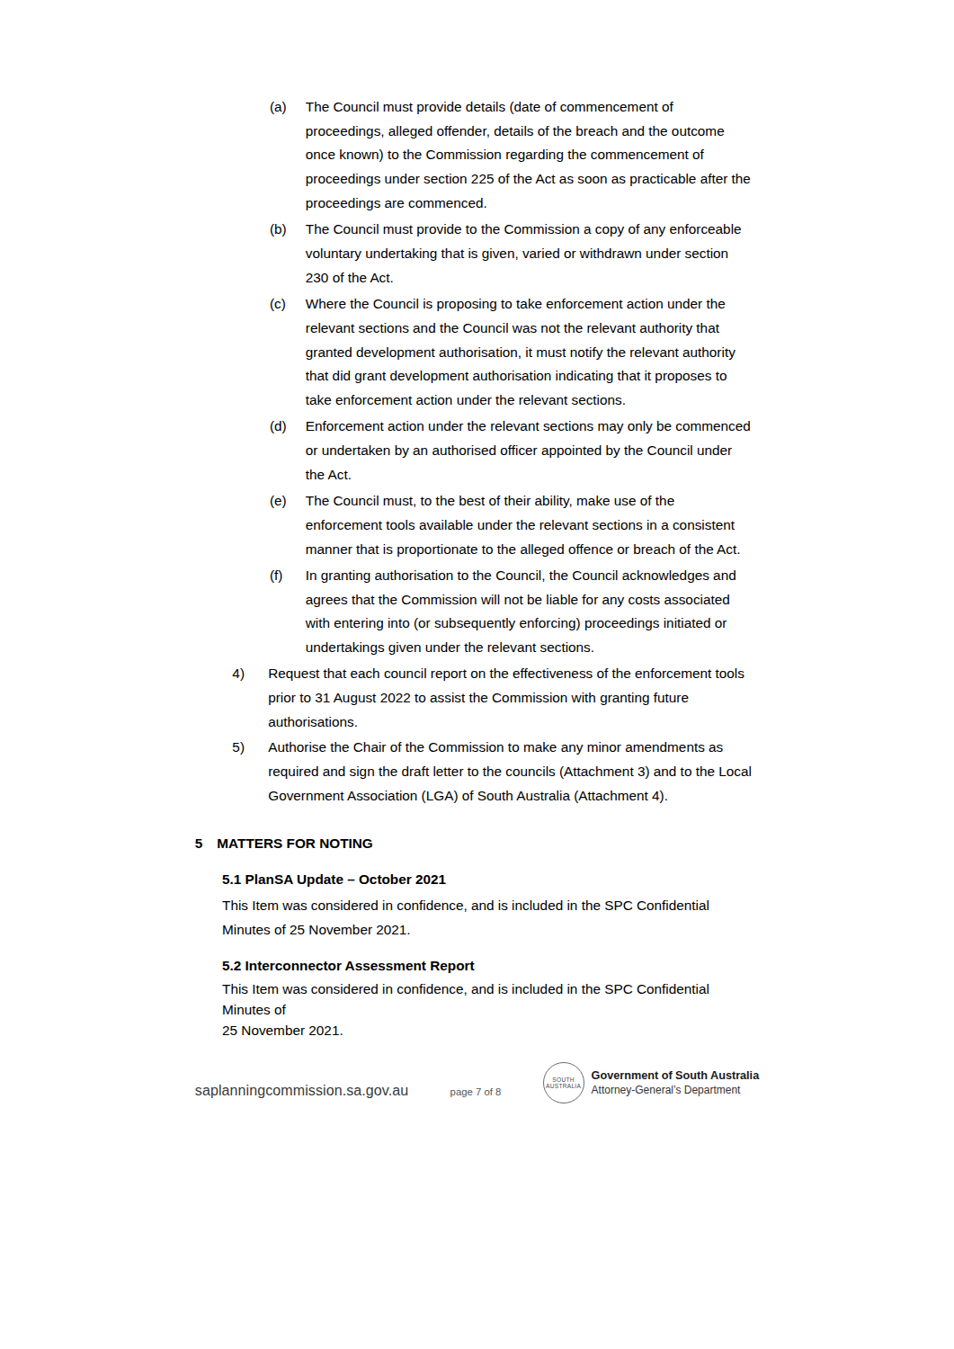(a) The Council must provide details (date of commencement of proceedings, alleged offender, details of the breach and the outcome once known) to the Commission regarding the commencement of proceedings under section 225 of the Act as soon as practicable after the proceedings are commenced.
(b) The Council must provide to the Commission a copy of any enforceable voluntary undertaking that is given, varied or withdrawn under section 230 of the Act.
(c) Where the Council is proposing to take enforcement action under the relevant sections and the Council was not the relevant authority that granted development authorisation, it must notify the relevant authority that did grant development authorisation indicating that it proposes to take enforcement action under the relevant sections.
(d) Enforcement action under the relevant sections may only be commenced or undertaken by an authorised officer appointed by the Council under the Act.
(e) The Council must, to the best of their ability, make use of the enforcement tools available under the relevant sections in a consistent manner that is proportionate to the alleged offence or breach of the Act.
(f) In granting authorisation to the Council, the Council acknowledges and agrees that the Commission will not be liable for any costs associated with entering into (or subsequently enforcing) proceedings initiated or undertakings given under the relevant sections.
4) Request that each council report on the effectiveness of the enforcement tools prior to 31 August 2022 to assist the Commission with granting future authorisations.
5) Authorise the Chair of the Commission to make any minor amendments as required and sign the draft letter to the councils (Attachment 3) and to the Local Government Association (LGA) of South Australia (Attachment 4).
5
MATTERS FOR NOTING
5.1 PlanSA Update – October 2021
This Item was considered in confidence, and is included in the SPC Confidential Minutes of 25 November 2021.
5.2 Interconnector Assessment Report
This Item was considered in confidence, and is included in the SPC Confidential Minutes of
25 November 2021.
saplanningcommission.sa.gov.au
page 7 of 8
SOUTH
AUSTRALIA
Government of South Australia
Attorney-General’s Department